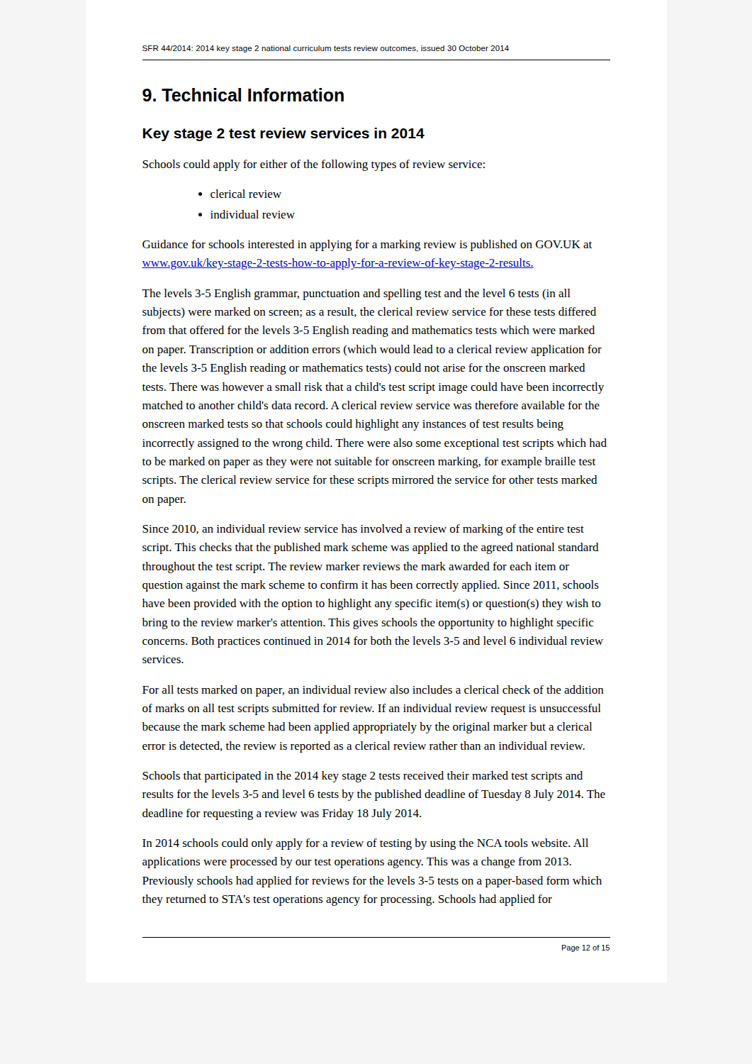SFR 44/2014: 2014 key stage 2 national curriculum tests review outcomes, issued 30 October 2014
9. Technical Information
Key stage 2 test review services in 2014
Schools could apply for either of the following types of review service:
clerical review
individual review
Guidance for schools interested in applying for a marking review is published on GOV.UK at www.gov.uk/key-stage-2-tests-how-to-apply-for-a-review-of-key-stage-2-results.
The levels 3-5 English grammar, punctuation and spelling test and the level 6 tests (in all subjects) were marked on screen; as a result, the clerical review service for these tests differed from that offered for the levels 3-5 English reading and mathematics tests which were marked on paper. Transcription or addition errors (which would lead to a clerical review application for the levels 3-5 English reading or mathematics tests) could not arise for the onscreen marked tests. There was however a small risk that a child's test script image could have been incorrectly matched to another child's data record. A clerical review service was therefore available for the onscreen marked tests so that schools could highlight any instances of test results being incorrectly assigned to the wrong child. There were also some exceptional test scripts which had to be marked on paper as they were not suitable for onscreen marking, for example braille test scripts. The clerical review service for these scripts mirrored the service for other tests marked on paper.
Since 2010, an individual review service has involved a review of marking of the entire test script. This checks that the published mark scheme was applied to the agreed national standard throughout the test script. The review marker reviews the mark awarded for each item or question against the mark scheme to confirm it has been correctly applied. Since 2011, schools have been provided with the option to highlight any specific item(s) or question(s) they wish to bring to the review marker's attention. This gives schools the opportunity to highlight specific concerns. Both practices continued in 2014 for both the levels 3-5 and level 6 individual review services.
For all tests marked on paper, an individual review also includes a clerical check of the addition of marks on all test scripts submitted for review. If an individual review request is unsuccessful because the mark scheme had been applied appropriately by the original marker but a clerical error is detected, the review is reported as a clerical review rather than an individual review.
Schools that participated in the 2014 key stage 2 tests received their marked test scripts and results for the levels 3-5 and level 6 tests by the published deadline of Tuesday 8 July 2014. The deadline for requesting a review was Friday 18 July 2014.
In 2014 schools could only apply for a review of testing by using the NCA tools website. All applications were processed by our test operations agency. This was a change from 2013. Previously schools had applied for reviews for the levels 3-5 tests on a paper-based form which they returned to STA's test operations agency for processing. Schools had applied for
Page 12 of 15